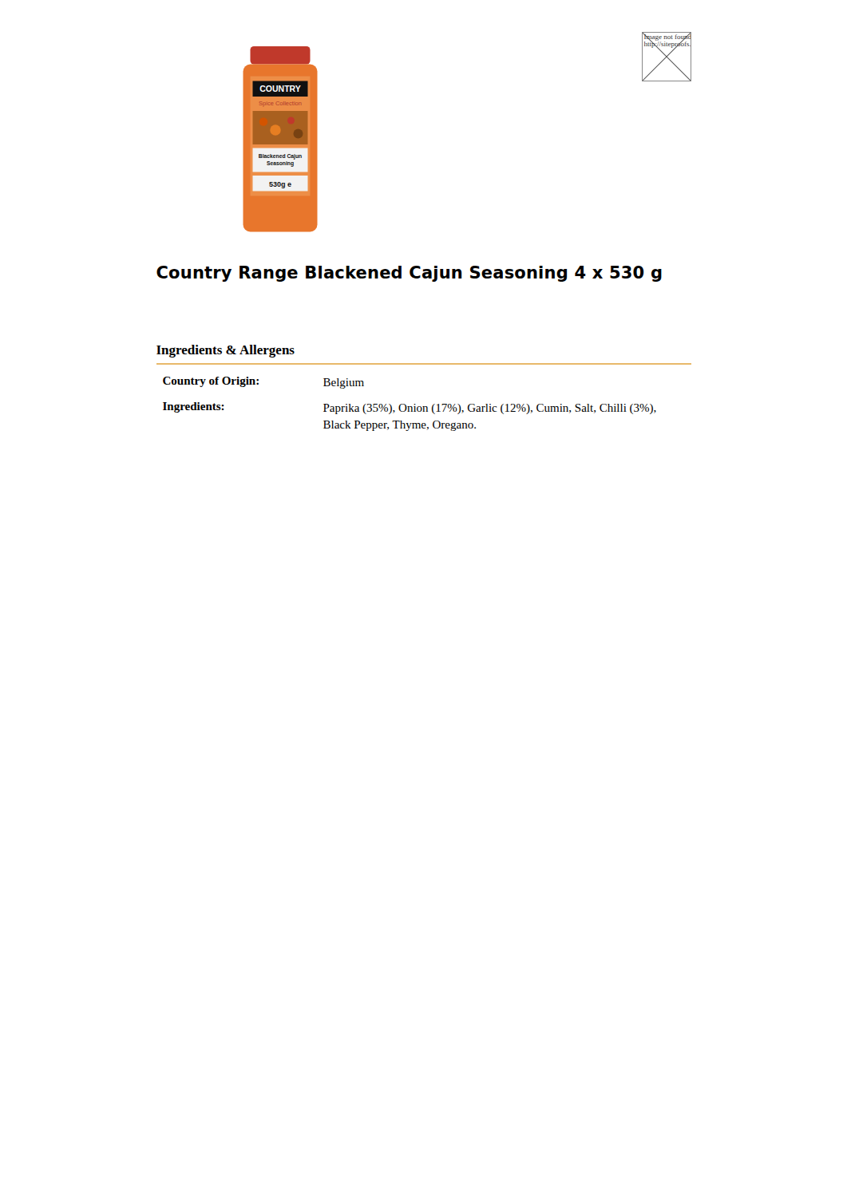Image not found
http://siteproofs.com/proje
Country Range Blackened Cajun Seasoning 4 x 530 g
Ingredients & Allergens
| Country of Origin: | Belgium |
| Ingredients: | Paprika (35%), Onion (17%), Garlic (12%), Cumin, Salt, Chilli (3%), Black Pepper, Thyme, Oregano. |